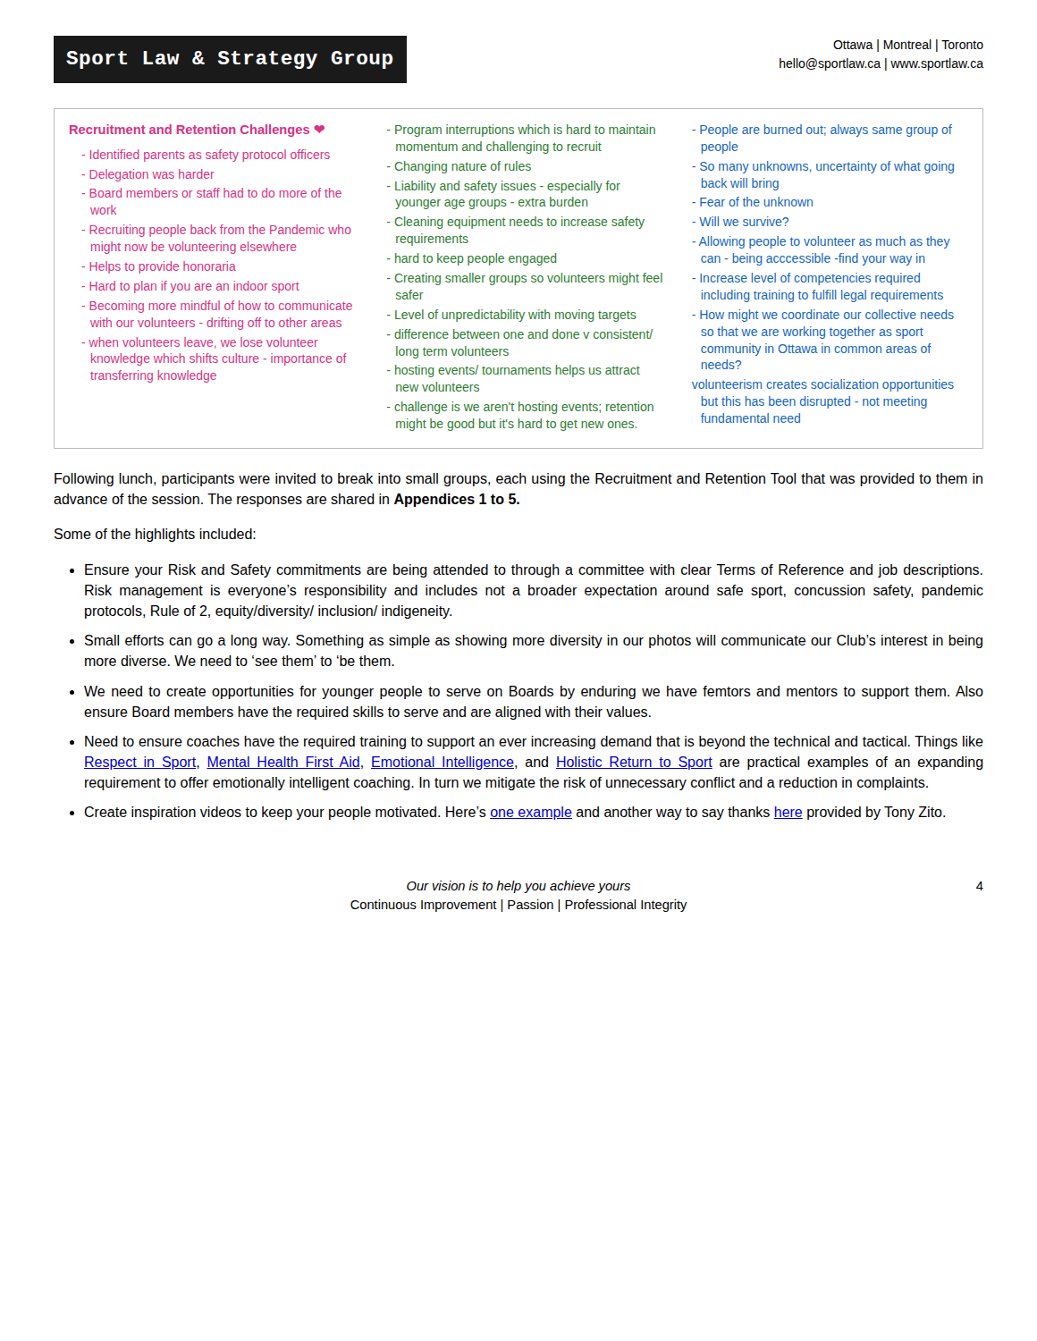Sport Law & Strategy Group
Ottawa | Montreal | Toronto
hello@sportlaw.ca | www.sportlaw.ca
Recruitment and Retention Challenges ❤
Identified parents as safety protocol officers
Delegation was harder
Board members or staff had to do more of the work
Recruiting people back from the Pandemic who might now be volunteering elsewhere
Helps to provide honoraria
Hard to plan if you are an indoor sport
Becoming more mindful of how to communicate with our volunteers - drifting off to other areas
when volunteers leave, we lose volunteer knowledge which shifts culture - importance of transferring knowledge
Program interruptions which is hard to maintain momentum and challenging to recruit
Changing nature of rules
Liability and safety issues - especially for younger age groups - extra burden
Cleaning equipment needs to increase safety requirements
hard to keep people engaged
Creating smaller groups so volunteers might feel safer
Level of unpredictability with moving targets
difference between one and done v consistent/ long term volunteers
hosting events/ tournaments helps us attract new volunteers
challenge is we aren't hosting events; retention might be good but it's hard to get new ones.
People are burned out; always same group of people
So many unknowns, uncertainty of what going back will bring
Fear of the unknown
Will we survive?
Allowing people to volunteer as much as they can - being acccessible -find your way in
Increase level of competencies required including training to fulfill legal requirements
How might we coordinate our collective needs so that we are working together as sport community in Ottawa in common areas of needs?
volunteerism creates socialization opportunities but this has been disrupted - not meeting fundamental need
Following lunch, participants were invited to break into small groups, each using the Recruitment and Retention Tool that was provided to them in advance of the session. The responses are shared in Appendices 1 to 5.
Some of the highlights included:
Ensure your Risk and Safety commitments are being attended to through a committee with clear Terms of Reference and job descriptions. Risk management is everyone’s responsibility and includes not a broader expectation around safe sport, concussion safety, pandemic protocols, Rule of 2, equity/diversity/ inclusion/ indigeneity.
Small efforts can go a long way. Something as simple as showing more diversity in our photos will communicate our Club’s interest in being more diverse. We need to ‘see them’ to ‘be them.
We need to create opportunities for younger people to serve on Boards by enduring we have femtors and mentors to support them. Also ensure Board members have the required skills to serve and are aligned with their values.
Need to ensure coaches have the required training to support an ever increasing demand that is beyond the technical and tactical. Things like Respect in Sport, Mental Health First Aid, Emotional Intelligence, and Holistic Return to Sport are practical examples of an expanding requirement to offer emotionally intelligent coaching. In turn we mitigate the risk of unnecessary conflict and a reduction in complaints.
Create inspiration videos to keep your people motivated. Here’s one example and another way to say thanks here provided by Tony Zito.
4
Our vision is to help you achieve yours
Continuous Improvement | Passion | Professional Integrity